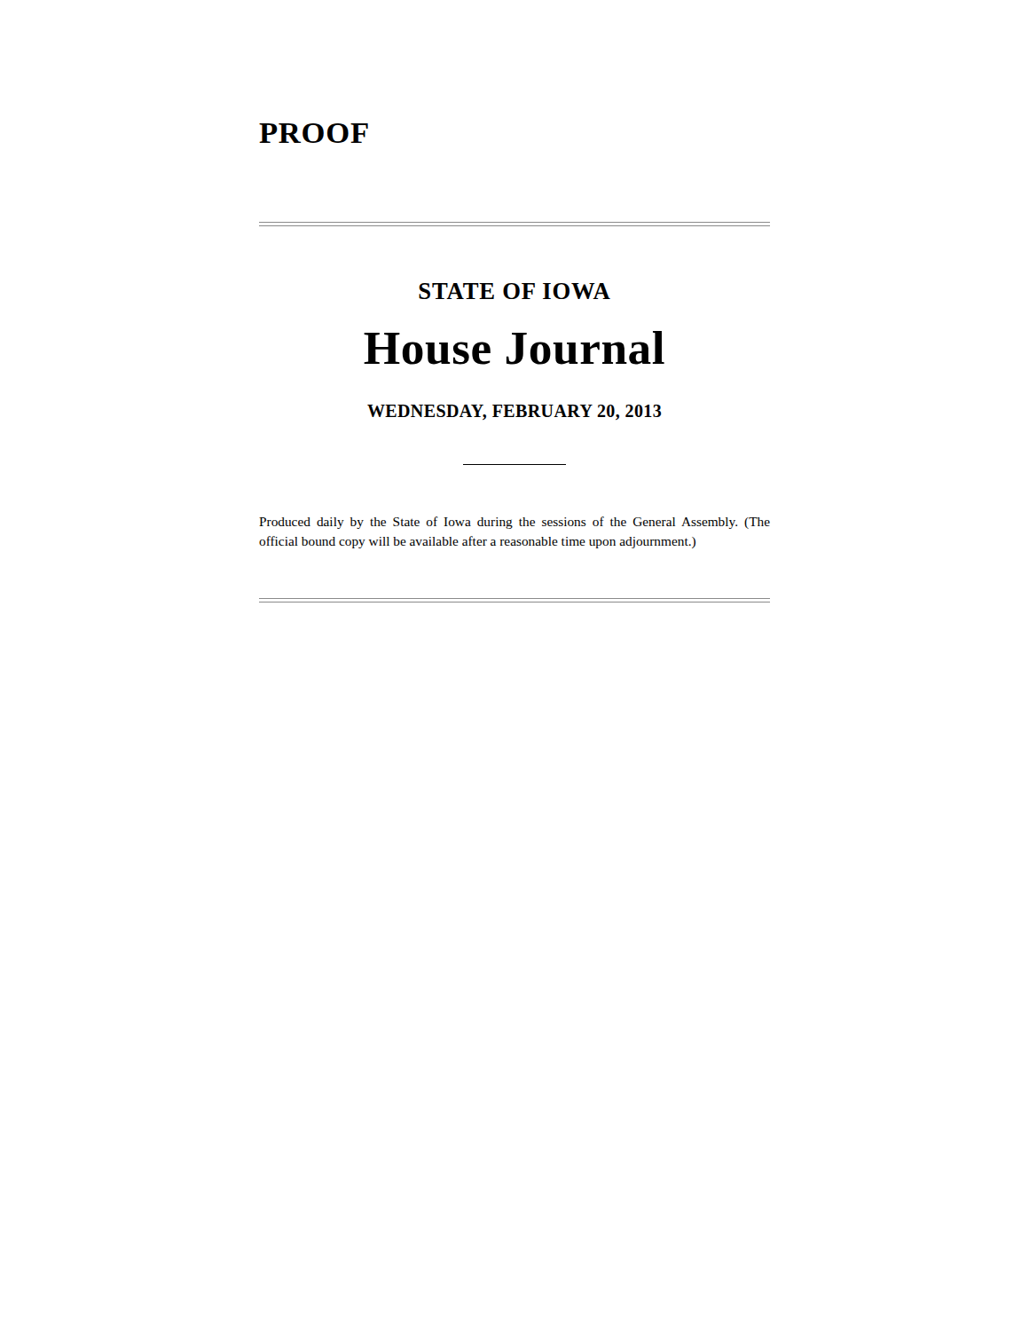PROOF
STATE OF IOWA
House Journal
WEDNESDAY, FEBRUARY 20, 2013
Produced daily by the State of Iowa during the sessions of the General Assembly. (The official bound copy will be available after a reasonable time upon adjournment.)